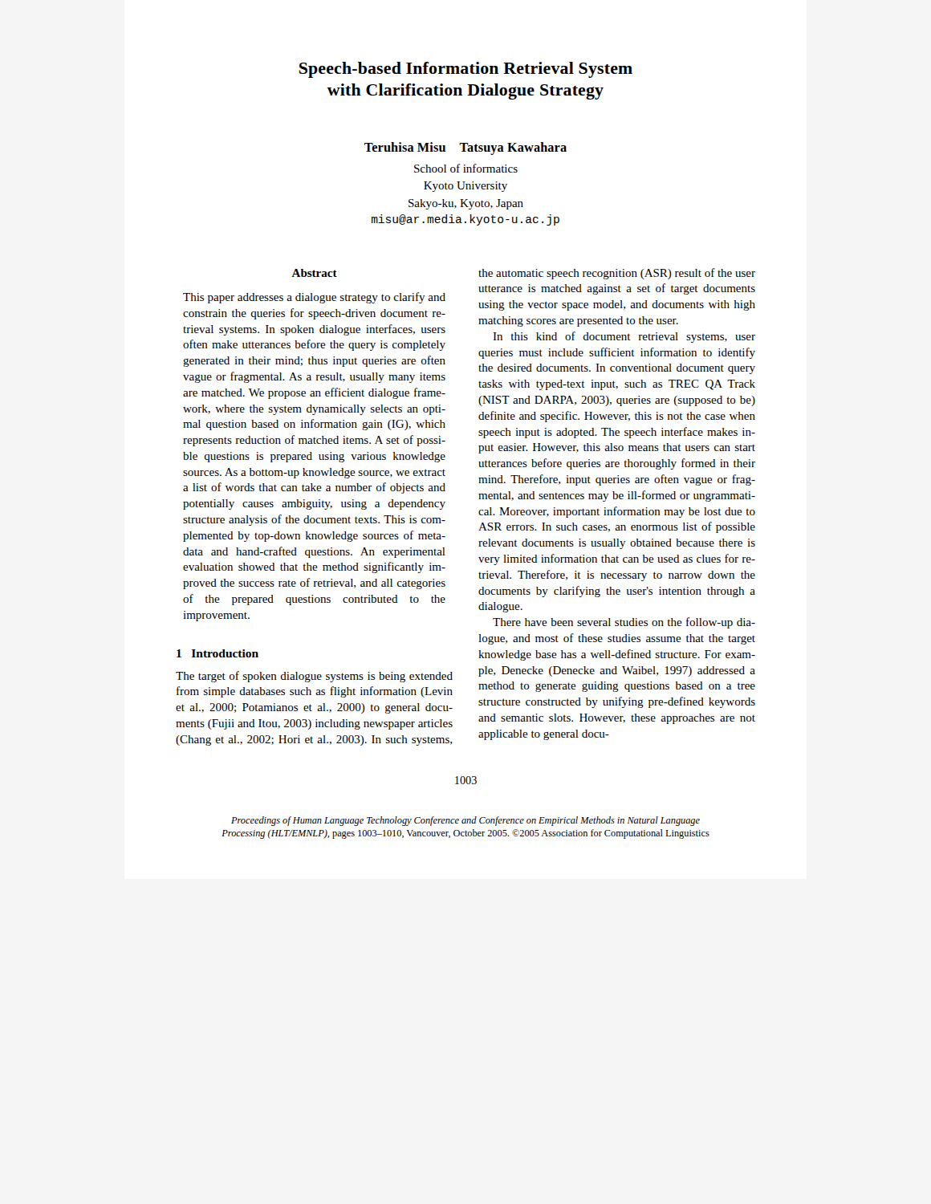Speech-based Information Retrieval System
with Clarification Dialogue Strategy
Teruhisa Misu Tatsuya Kawahara
School of informatics
Kyoto University
Sakyo-ku, Kyoto, Japan
misu@ar.media.kyoto-u.ac.jp
Abstract
This paper addresses a dialogue strategy to clarify and constrain the queries for speech-driven document retrieval systems. In spoken dialogue interfaces, users often make utterances before the query is completely generated in their mind; thus input queries are often vague or fragmental. As a result, usually many items are matched. We propose an efficient dialogue framework, where the system dynamically selects an optimal question based on information gain (IG), which represents reduction of matched items. A set of possible questions is prepared using various knowledge sources. As a bottom-up knowledge source, we extract a list of words that can take a number of objects and potentially causes ambiguity, using a dependency structure analysis of the document texts. This is complemented by top-down knowledge sources of metadata and hand-crafted questions. An experimental evaluation showed that the method significantly improved the success rate of retrieval, and all categories of the prepared questions contributed to the improvement.
1 Introduction
The target of spoken dialogue systems is being extended from simple databases such as flight information (Levin et al., 2000; Potamianos et al., 2000) to general documents (Fujii and Itou, 2003) including newspaper articles (Chang et al., 2002; Hori et al., 2003). In such systems, the automatic speech recognition (ASR) result of the user utterance is matched against a set of target documents using the vector space model, and documents with high matching scores are presented to the user.
In this kind of document retrieval systems, user queries must include sufficient information to identify the desired documents. In conventional document query tasks with typed-text input, such as TREC QA Track (NIST and DARPA, 2003), queries are (supposed to be) definite and specific. However, this is not the case when speech input is adopted. The speech interface makes input easier. However, this also means that users can start utterances before queries are thoroughly formed in their mind. Therefore, input queries are often vague or fragmental, and sentences may be ill-formed or ungrammatical. Moreover, important information may be lost due to ASR errors. In such cases, an enormous list of possible relevant documents is usually obtained because there is very limited information that can be used as clues for retrieval. Therefore, it is necessary to narrow down the documents by clarifying the user's intention through a dialogue.
There have been several studies on the follow-up dialogue, and most of these studies assume that the target knowledge base has a well-defined structure. For example, Denecke (Denecke and Waibel, 1997) addressed a method to generate guiding questions based on a tree structure constructed by unifying pre-defined keywords and semantic slots. However, these approaches are not applicable to general docu-
1003
Proceedings of Human Language Technology Conference and Conference on Empirical Methods in Natural Language
Processing (HLT/EMNLP), pages 1003–1010, Vancouver, October 2005. ©2005 Association for Computational Linguistics